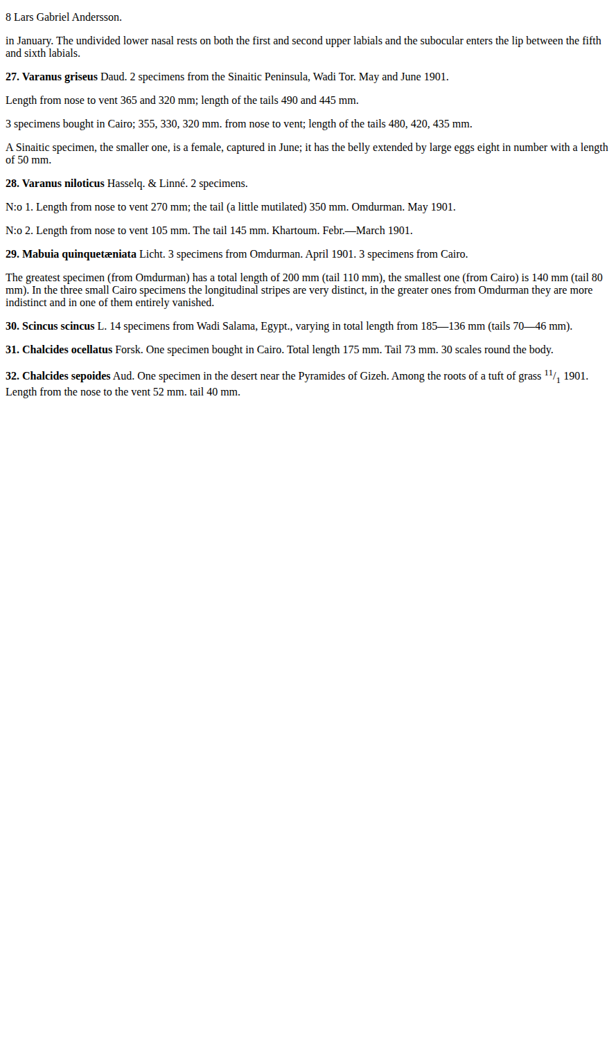8 Lars Gabriel Andersson.
in January. The undivided lower nasal rests on both the first and second upper labials and the subocular enters the lip between the fifth and sixth labials.
27. Varanus griseus Daud. 2 specimens from the Sinaitic Peninsula, Wadi Tor. May and June 1901.
Length from nose to vent 365 and 320 mm; length of the tails 490 and 445 mm.
3 specimens bought in Cairo; 355, 330, 320 mm. from nose to vent; length of the tails 480, 420, 435 mm.
A Sinaitic specimen, the smaller one, is a female, captured in June; it has the belly extended by large eggs eight in number with a length of 50 mm.
28. Varanus niloticus Hasselq. & Linné. 2 specimens.
N:o 1. Length from nose to vent 270 mm; the tail (a little mutilated) 350 mm. Omdurman. May 1901.
N:o 2. Length from nose to vent 105 mm. The tail 145 mm. Khartoum. Febr.—March 1901.
29. Mabuia quinquetæniata Licht. 3 specimens from Omdurman. April 1901. 3 specimens from Cairo.
The greatest specimen (from Omdurman) has a total length of 200 mm (tail 110 mm), the smallest one (from Cairo) is 140 mm (tail 80 mm). In the three small Cairo specimens the longitudinal stripes are very distinct, in the greater ones from Omdurman they are more indistinct and in one of them entirely vanished.
30. Scincus scincus L. 14 specimens from Wadi Salama, Egypt., varying in total length from 185—136 mm (tails 70—46 mm).
31. Chalcides ocellatus Forsk. One specimen bought in Cairo. Total length 175 mm. Tail 73 mm. 30 scales round the body.
32. Chalcides sepoides Aud. One specimen in the desert near the Pyramides of Gizeh. Among the roots of a tuft of grass 11/1 1901. Length from the nose to the vent 52 mm. tail 40 mm.